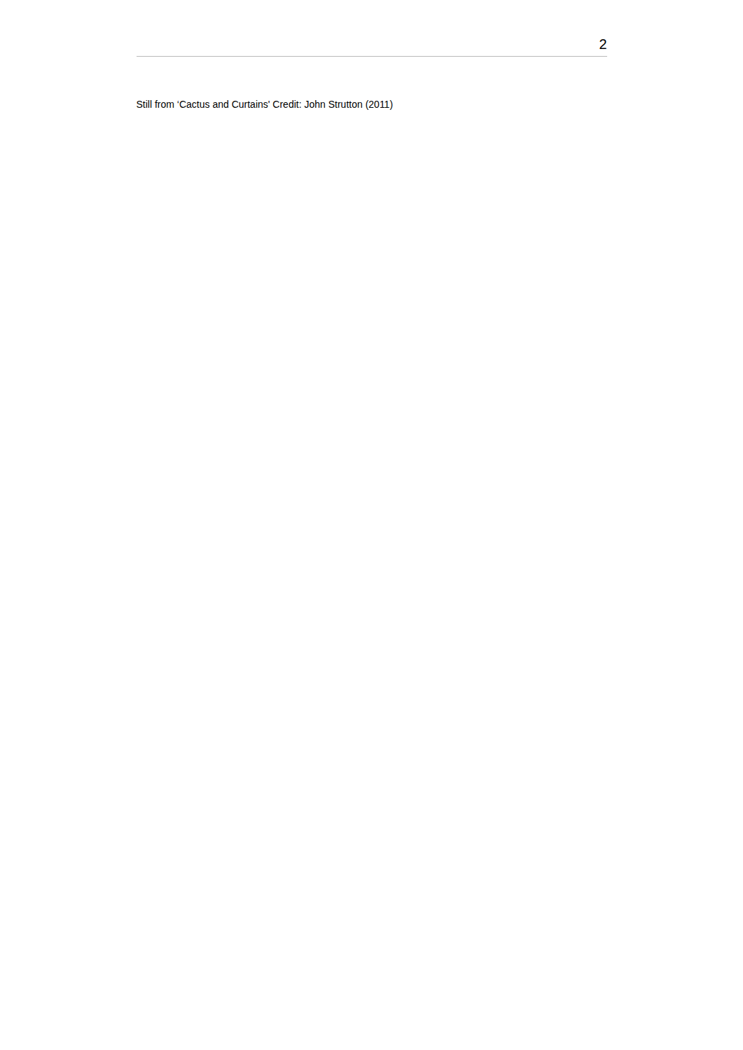2
Still from ‘Cactus and Curtains' Credit: John Strutton (2011)